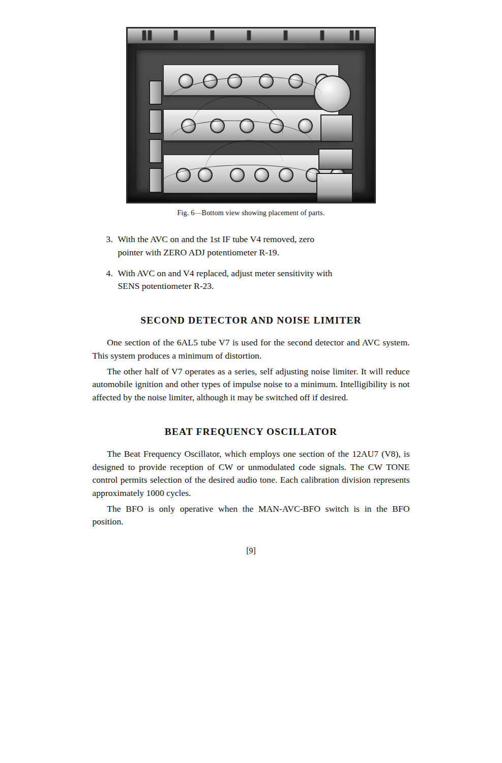Fig. 6—Bottom view showing placement of parts.
3.
With the AVC on and the 1st IF tube V4 removed, zero
pointer with ZERO ADJ potentiometer R-19.
4.
With AVC on and V4 replaced, adjust meter sensitivity with
SENS potentiometer R-23.
SECOND DETECTOR AND NOISE LIMITER
One section of the 6AL5 tube V7 is used for the second detector and AVC system. This system produces a minimum of distortion.
The other half of V7 operates as a series, self adjusting noise limiter. It will reduce automobile ignition and other types of impulse noise to a minimum. Intelligibility is not affected by the noise limiter, although it may be switched off if desired.
BEAT FREQUENCY OSCILLATOR
The Beat Frequency Oscillator, which employs one section of the 12AU7 (V8), is designed to provide reception of CW or unmodulated code signals. The CW TONE control permits selection of the desired audio tone. Each calibration division represents approximately 1000 cycles.
The BFO is only operative when the MAN-AVC-BFO switch is in the BFO position.
[9]